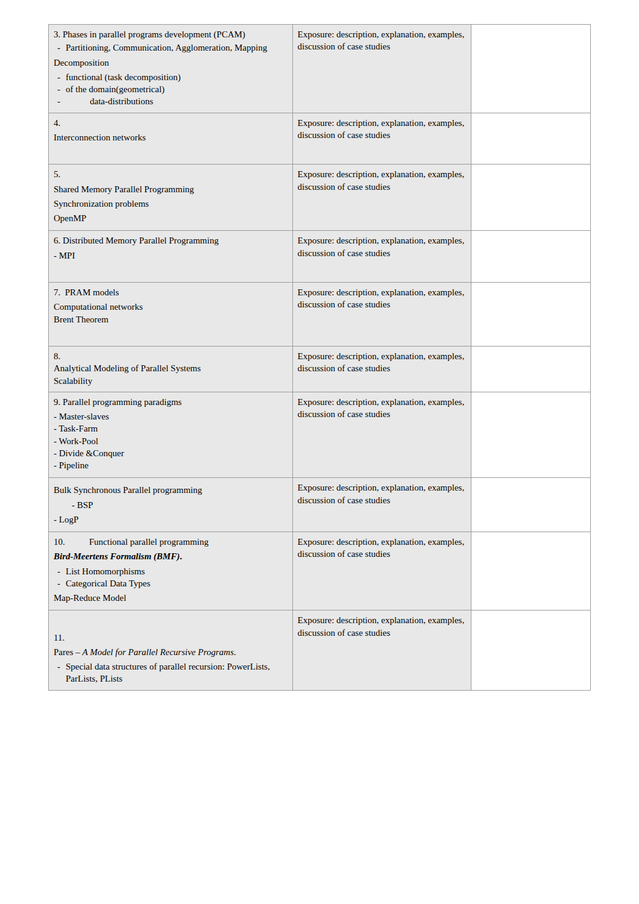| 3. Phases in parallel programs development (PCAM) Partitioning, Communication, Agglomeration, Mapping Decomposition functional (task decomposition) of the domain(geometrical) data-distributions | Exposure: description, explanation, examples, discussion of case studies | |
| 4. Interconnection networks | Exposure: description, explanation, examples, discussion of case studies | |
| 5. Shared Memory Parallel Programming Synchronization problems OpenMP | Exposure: description, explanation, examples, discussion of case studies | |
| 6. Distributed Memory Parallel Programming - MPI | Exposure: description, explanation, examples, discussion of case studies | |
| 7. PRAM models Computational networks Brent Theorem | Exposure: description, explanation, examples, discussion of case studies | |
| 8. Analytical Modeling of Parallel Systems Scalability | Exposure: description, explanation, examples, discussion of case studies | |
| 9. Parallel programming paradigms - Master-slaves - Task-Farm - Work-Pool - Divide &Conquer - Pipeline | Exposure: description, explanation, examples, discussion of case studies | |
| Bulk Synchronous Parallel programming - BSP - LogP | Exposure: description, explanation, examples, discussion of case studies | |
| 10. Functional parallel programming Bird-Meertens Formalism (BMF) . List Homomorphisms Categorical Data Types Map-Reduce Model | Exposure: description, explanation, examples, discussion of case studies | |
| 11. Pares – A Model for Parallel Recursive Programs . Special data structures of parallel recursion: PowerLists, ParLists, PLists | Exposure: description, explanation, examples, discussion of case studies | |